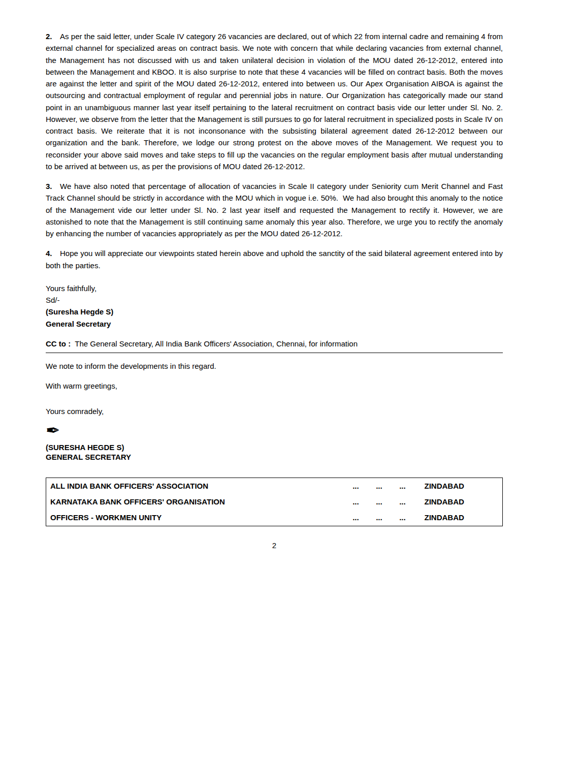2. As per the said letter, under Scale IV category 26 vacancies are declared, out of which 22 from internal cadre and remaining 4 from external channel for specialized areas on contract basis. We note with concern that while declaring vacancies from external channel, the Management has not discussed with us and taken unilateral decision in violation of the MOU dated 26-12-2012, entered into between the Management and KBOO. It is also surprise to note that these 4 vacancies will be filled on contract basis. Both the moves are against the letter and spirit of the MOU dated 26-12-2012, entered into between us. Our Apex Organisation AIBOA is against the outsourcing and contractual employment of regular and perennial jobs in nature. Our Organization has categorically made our stand point in an unambiguous manner last year itself pertaining to the lateral recruitment on contract basis vide our letter under Sl. No. 2. However, we observe from the letter that the Management is still pursues to go for lateral recruitment in specialized posts in Scale IV on contract basis. We reiterate that it is not inconsonance with the subsisting bilateral agreement dated 26-12-2012 between our organization and the bank. Therefore, we lodge our strong protest on the above moves of the Management. We request you to reconsider your above said moves and take steps to fill up the vacancies on the regular employment basis after mutual understanding to be arrived at between us, as per the provisions of MOU dated 26-12-2012.
3. We have also noted that percentage of allocation of vacancies in Scale II category under Seniority cum Merit Channel and Fast Track Channel should be strictly in accordance with the MOU which in vogue i.e. 50%. We had also brought this anomaly to the notice of the Management vide our letter under Sl. No. 2 last year itself and requested the Management to rectify it. However, we are astonished to note that the Management is still continuing same anomaly this year also. Therefore, we urge you to rectify the anomaly by enhancing the number of vacancies appropriately as per the MOU dated 26-12-2012.
4. Hope you will appreciate our viewpoints stated herein above and uphold the sanctity of the said bilateral agreement entered into by both the parties.
Yours faithfully,
Sd/-
(Suresha Hegde S)
General Secretary
CC to : The General Secretary, All India Bank Officers' Association, Chennai, for information
We note to inform the developments in this regard.
With warm greetings,
Yours comradely,
✒
(SURESHA HEGDE S)
GENERAL SECRETARY
| ALL INDIA BANK OFFICERS' ASSOCIATION | ... | ... | ... | ZINDABAD |
| KARNATAKA BANK OFFICERS' ORGANISATION | ... | ... | ... | ZINDABAD |
| OFFICERS - WORKMEN UNITY | ... | ... | ... | ZINDABAD |
2